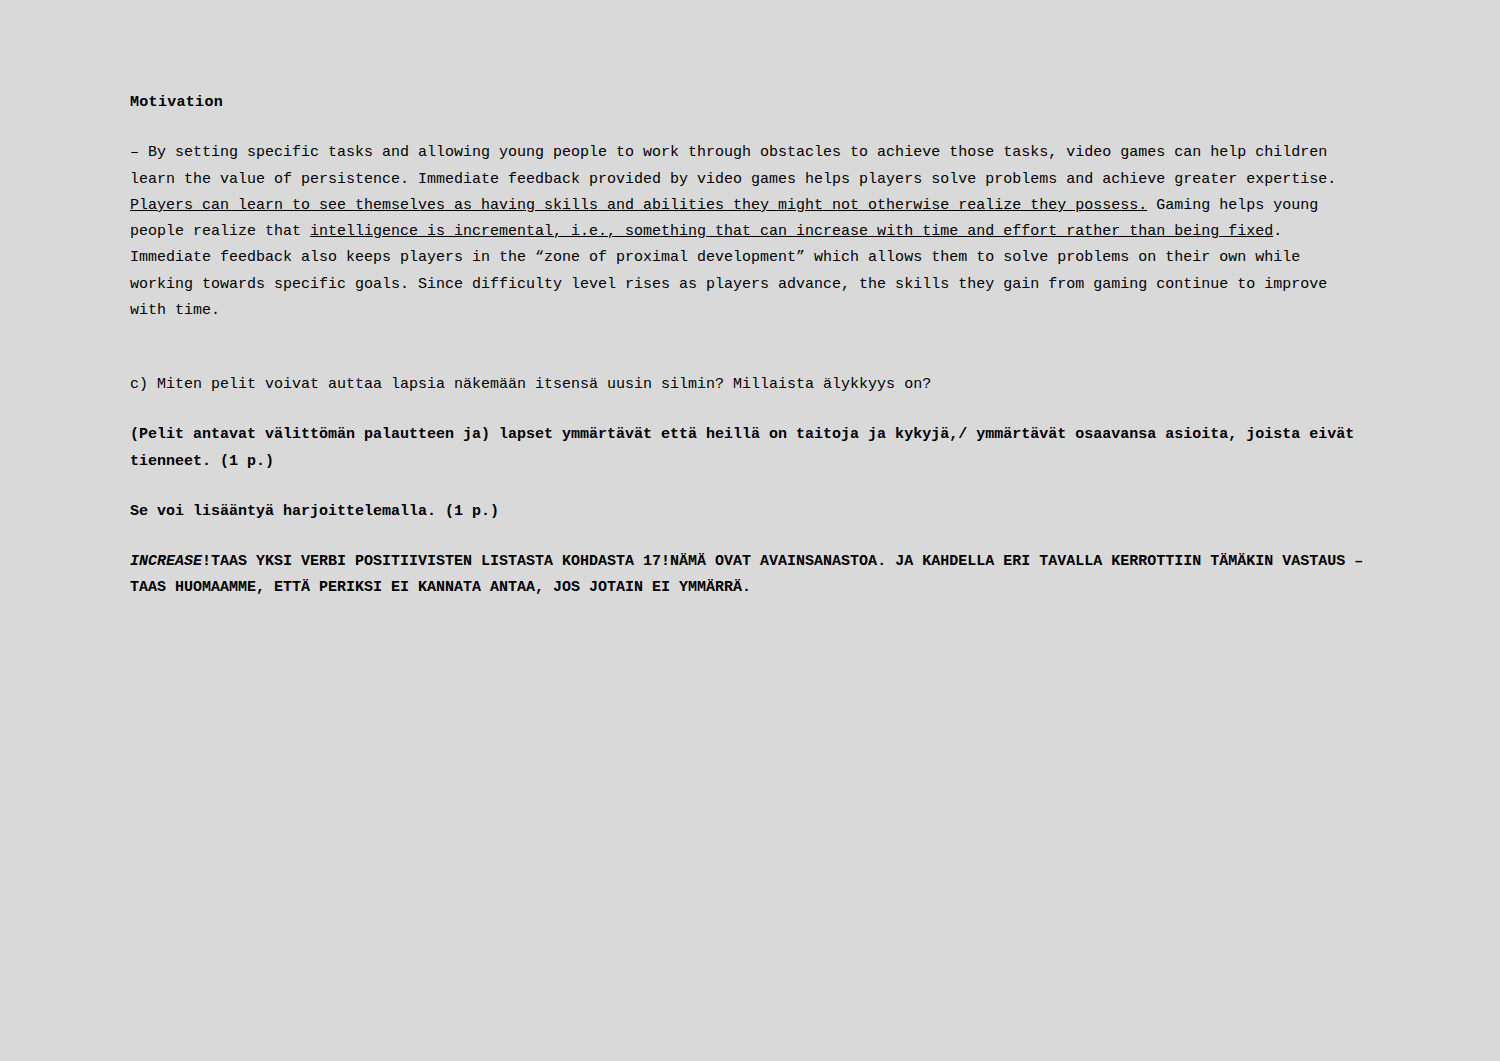Motivation
– By setting specific tasks and allowing young people to work through obstacles to achieve those tasks, video games can help children learn the value of persistence. Immediate feedback provided by video games helps players solve problems and achieve greater expertise. Players can learn to see themselves as having skills and abilities they might not otherwise realize they possess. Gaming helps young people realize that intelligence is incremental, i.e., something that can increase with time and effort rather than being fixed. Immediate feedback also keeps players in the “zone of proximal development” which allows them to solve problems on their own while working towards specific goals. Since difficulty level rises as players advance, the skills they gain from gaming continue to improve with time.
c) Miten pelit voivat auttaa lapsia näkemään itsensä uusin silmin? Millaista älykkyys on?
(Pelit antavat välittömän palautteen ja) lapset ymmärtävät että heillä on taitoja ja kykyjä,/ ymmärtävät osaavansa asioita, joista eivät tienneet. (1 p.)
Se voi lisääntyä harjoittelemalla. (1 p.)
INCREASE!TAAS YKSI VERBI POSITIIVISTEN LISTASTA KOHDASTA 17!NÄMÄ OVAT AVAINSANASTOA. JA KAHDELLA ERI TAVALLA KERROTTIIN TÄMÄKIN VASTAUS – TAAS HUOMAAMME, ETTÄ PERIKSI EI KANNATA ANTAA, JOS JOTAIN EI YMMÄRRÄ.